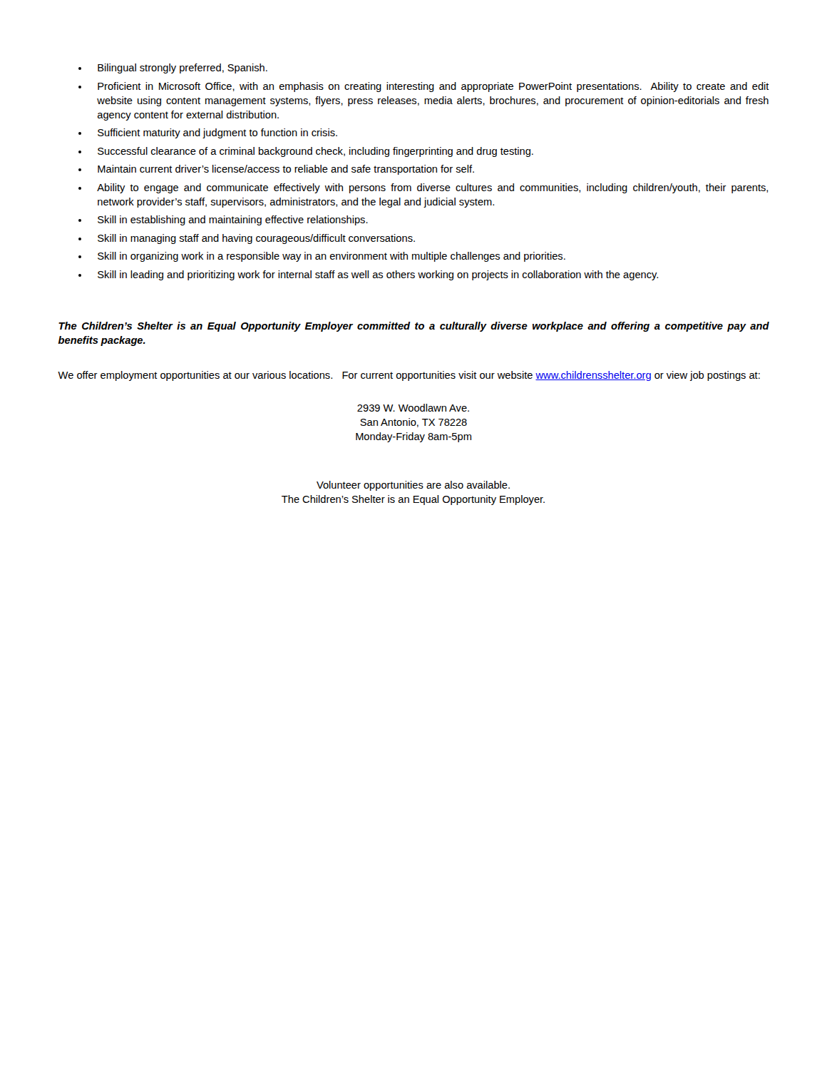Bilingual strongly preferred, Spanish.
Proficient in Microsoft Office, with an emphasis on creating interesting and appropriate PowerPoint presentations. Ability to create and edit website using content management systems, flyers, press releases, media alerts, brochures, and procurement of opinion-editorials and fresh agency content for external distribution.
Sufficient maturity and judgment to function in crisis.
Successful clearance of a criminal background check, including fingerprinting and drug testing.
Maintain current driver’s license/access to reliable and safe transportation for self.
Ability to engage and communicate effectively with persons from diverse cultures and communities, including children/youth, their parents, network provider’s staff, supervisors, administrators, and the legal and judicial system.
Skill in establishing and maintaining effective relationships.
Skill in managing staff and having courageous/difficult conversations.
Skill in organizing work in a responsible way in an environment with multiple challenges and priorities.
Skill in leading and prioritizing work for internal staff as well as others working on projects in collaboration with the agency.
The Children’s Shelter is an Equal Opportunity Employer committed to a culturally diverse workplace and offering a competitive pay and benefits package.
We offer employment opportunities at our various locations. For current opportunities visit our website www.childrensshelter.org or view job postings at:
2939 W. Woodlawn Ave.
San Antonio, TX 78228
Monday-Friday 8am-5pm
Volunteer opportunities are also available.
The Children’s Shelter is an Equal Opportunity Employer.